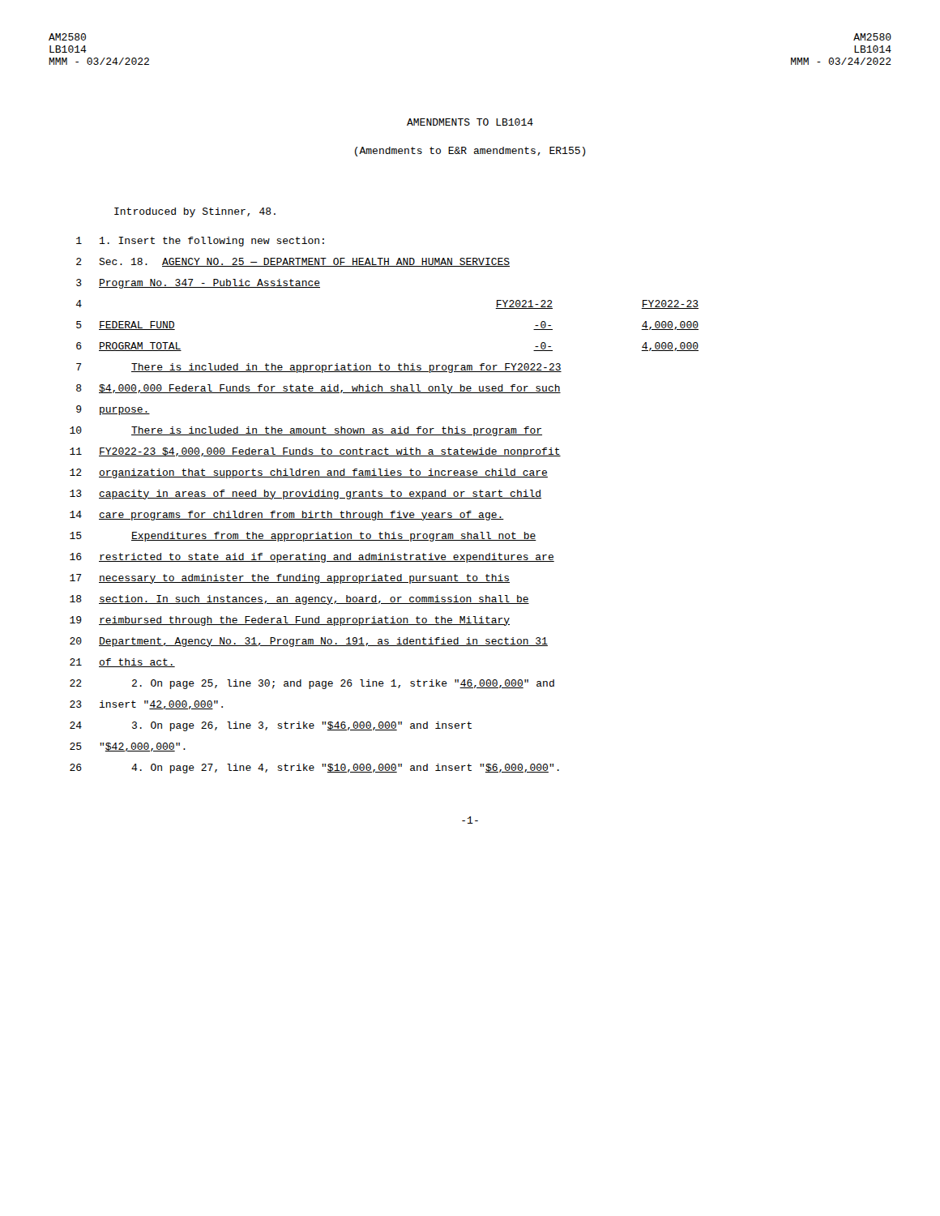AM2580 LB1014 MMM - 03/24/2022
AM2580 LB1014 MMM - 03/24/2022
AMENDMENTS TO LB1014
(Amendments to E&R amendments, ER155)
Introduced by Stinner, 48.
| 1 | 1. Insert the following new section: |
| 2 | Sec. 18. AGENCY NO. 25 — DEPARTMENT OF HEALTH AND HUMAN SERVICES |
| 3 | Program No. 347 - Public Assistance |
| 4 | FY2021-22 FY2022-23 |
| 5 | FEDERAL FUND -0- 4,000,000 |
| 6 | PROGRAM TOTAL -0- 4,000,000 |
| 7 | There is included in the appropriation to this program for FY2022-23 |
| 8 | $4,000,000 Federal Funds for state aid, which shall only be used for such |
| 9 | purpose. |
| 10 | There is included in the amount shown as aid for this program for |
| 11 | FY2022-23 $4,000,000 Federal Funds to contract with a statewide nonprofit |
| 12 | organization that supports children and families to increase child care |
| 13 | capacity in areas of need by providing grants to expand or start child |
| 14 | care programs for children from birth through five years of age. |
| 15 | Expenditures from the appropriation to this program shall not be |
| 16 | restricted to state aid if operating and administrative expenditures are |
| 17 | necessary to administer the funding appropriated pursuant to this |
| 18 | section. In such instances, an agency, board, or commission shall be |
| 19 | reimbursed through the Federal Fund appropriation to the Military |
| 20 | Department, Agency No. 31, Program No. 191, as identified in section 31 |
| 21 | of this act. |
| 22 | 2. On page 25, line 30; and page 26 line 1, strike " 46,000,000 " and |
| 23 | insert " 42,000,000 ". |
| 24 | 3. On page 26, line 3, strike " $46,000,000 " and insert |
| 25 | " $42,000,000 ". |
| 26 | 4. On page 27, line 4, strike " $10,000,000 " and insert " $6,000,000 ". |
-1-